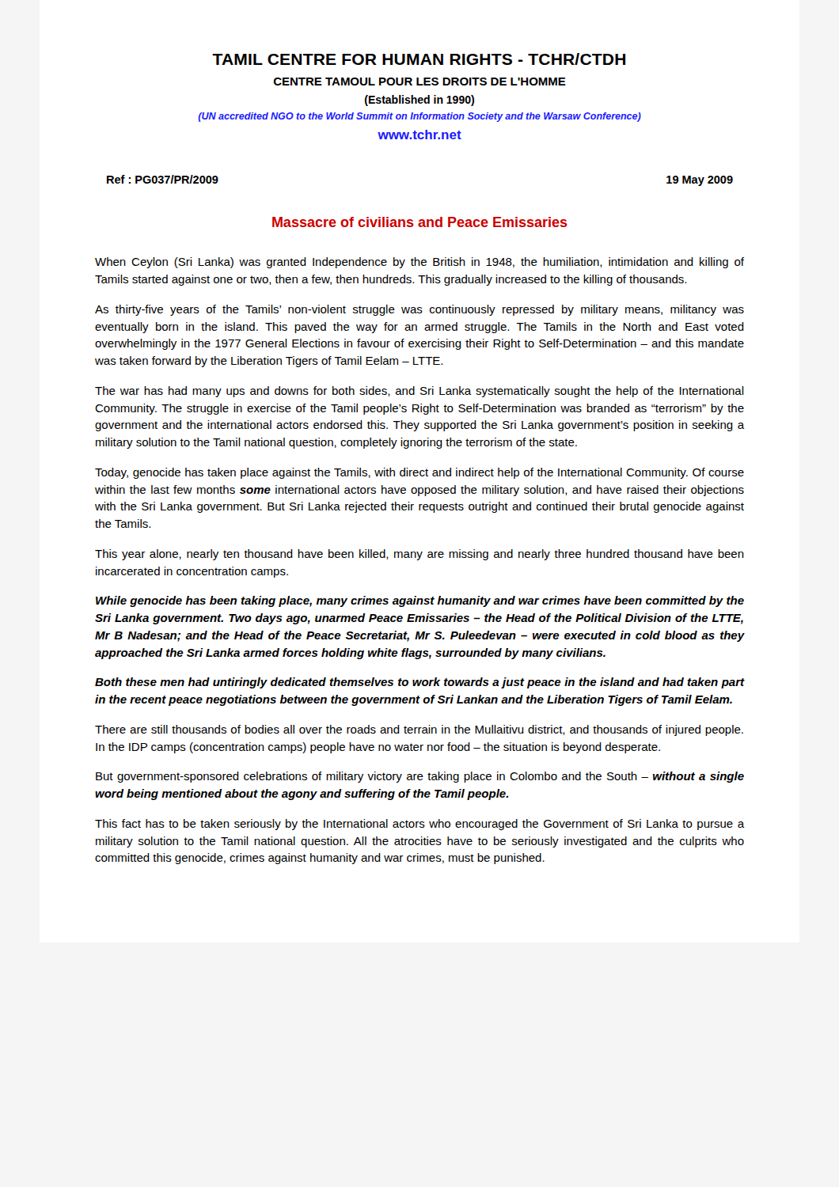TAMIL CENTRE FOR HUMAN RIGHTS - TCHR/CTDH
CENTRE TAMOUL POUR LES DROITS DE L'HOMME
(Established in 1990)
(UN accredited NGO to the World Summit on Information Society and the Warsaw Conference)
www.tchr.net
Ref : PG037/PR/2009 19 May 2009
Massacre of civilians and Peace Emissaries
When Ceylon (Sri Lanka) was granted Independence by the British in 1948, the humiliation, intimidation and killing of Tamils started against one or two, then a few, then hundreds. This gradually increased to the killing of thousands.
As thirty-five years of the Tamils’ non-violent struggle was continuously repressed by military means, militancy was eventually born in the island. This paved the way for an armed struggle. The Tamils in the North and East voted overwhelmingly in the 1977 General Elections in favour of exercising their Right to Self-Determination – and this mandate was taken forward by the Liberation Tigers of Tamil Eelam – LTTE.
The war has had many ups and downs for both sides, and Sri Lanka systematically sought the help of the International Community. The struggle in exercise of the Tamil people’s Right to Self-Determination was branded as “terrorism” by the government and the international actors endorsed this. They supported the Sri Lanka government’s position in seeking a military solution to the Tamil national question, completely ignoring the terrorism of the state.
Today, genocide has taken place against the Tamils, with direct and indirect help of the International Community. Of course within the last few months some international actors have opposed the military solution, and have raised their objections with the Sri Lanka government. But Sri Lanka rejected their requests outright and continued their brutal genocide against the Tamils.
This year alone, nearly ten thousand have been killed, many are missing and nearly three hundred thousand have been incarcerated in concentration camps.
While genocide has been taking place, many crimes against humanity and war crimes have been committed by the Sri Lanka government. Two days ago, unarmed Peace Emissaries – the Head of the Political Division of the LTTE, Mr B Nadesan; and the Head of the Peace Secretariat, Mr S. Puleedevan – were executed in cold blood as they approached the Sri Lanka armed forces holding white flags, surrounded by many civilians.
Both these men had untiringly dedicated themselves to work towards a just peace in the island and had taken part in the recent peace negotiations between the government of Sri Lankan and the Liberation Tigers of Tamil Eelam.
There are still thousands of bodies all over the roads and terrain in the Mullaitivu district, and thousands of injured people. In the IDP camps (concentration camps) people have no water nor food – the situation is beyond desperate.
But government-sponsored celebrations of military victory are taking place in Colombo and the South – without a single word being mentioned about the agony and suffering of the Tamil people.
This fact has to be taken seriously by the International actors who encouraged the Government of Sri Lanka to pursue a military solution to the Tamil national question. All the atrocities have to be seriously investigated and the culprits who committed this genocide, crimes against humanity and war crimes, must be punished.